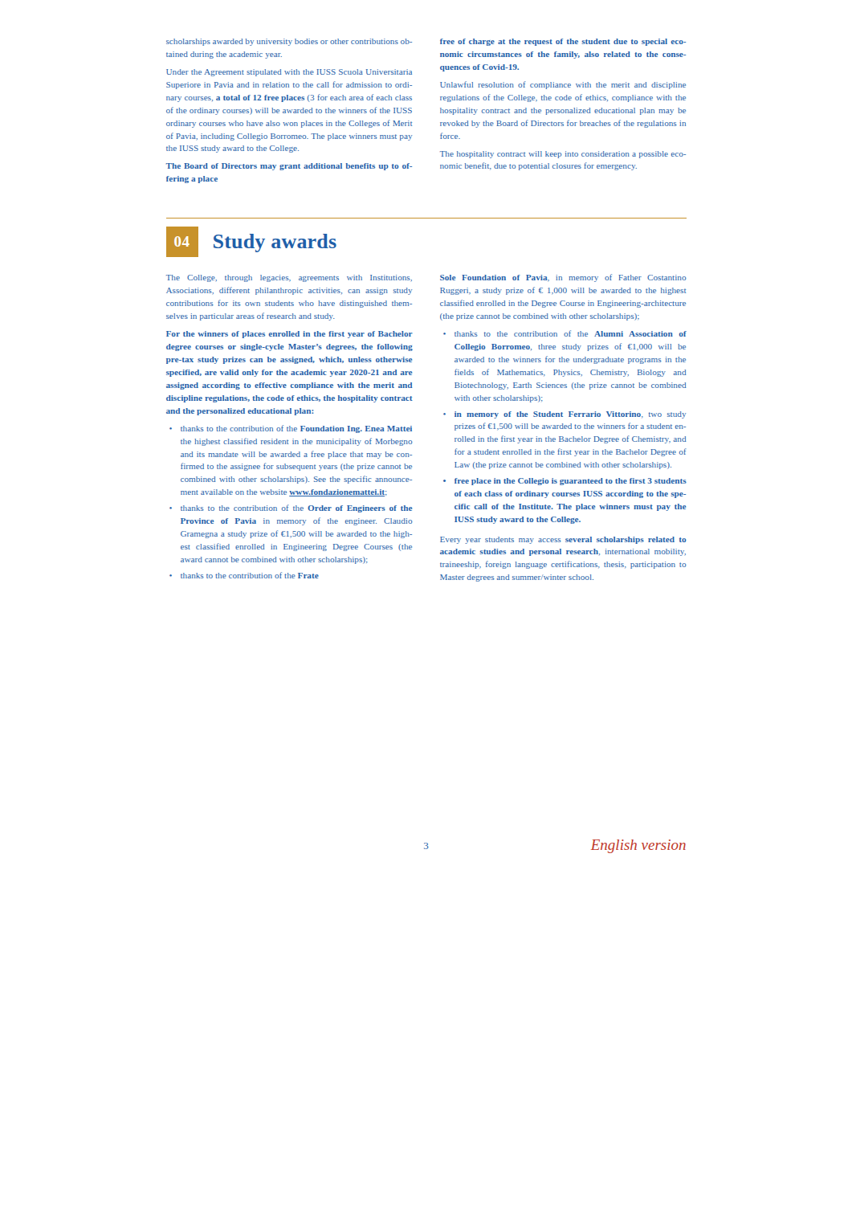scholarships awarded by university bodies or other contributions obtained during the academic year.
Under the Agreement stipulated with the IUSS Scuola Universitaria Superiore in Pavia and in relation to the call for admission to ordinary courses, a total of 12 free places (3 for each area of each class of the ordinary courses) will be awarded to the winners of the IUSS ordinary courses who have also won places in the Colleges of Merit of Pavia, including Collegio Borromeo. The place winners must pay the IUSS study award to the College.
The Board of Directors may grant additional benefits up to offering a place
free of charge at the request of the student due to special economic circumstances of the family, also related to the consequences of Covid-19.
Unlawful resolution of compliance with the merit and discipline regulations of the College, the code of ethics, compliance with the hospitality contract and the personalized educational plan may be revoked by the Board of Directors for breaches of the regulations in force.
The hospitality contract will keep into consideration a possible economic benefit, due to potential closures for emergency.
04
Study awards
The College, through legacies, agreements with Institutions, Associations, different philanthropic activities, can assign study contributions for its own students who have distinguished themselves in particular areas of research and study.
For the winners of places enrolled in the first year of Bachelor degree courses or single-cycle Master’s degrees, the following pre-tax study prizes can be assigned, which, unless otherwise specified, are valid only for the academic year 2020-21 and are assigned according to effective compliance with the merit and discipline regulations, the code of ethics, the hospitality contract and the personalized educational plan:
thanks to the contribution of the Foundation Ing. Enea Mattei the highest classified resident in the municipality of Morbegno and its mandate will be awarded a free place that may be confirmed to the assignee for subsequent years (the prize cannot be combined with other scholarships). See the specific announcement available on the website www.fondazionemattei.it;
thanks to the contribution of the Order of Engineers of the Province of Pavia in memory of the engineer. Claudio Gramegna a study prize of €1,500 will be awarded to the highest classified enrolled in Engineering Degree Courses (the award cannot be combined with other scholarships);
thanks to the contribution of the Frate
Sole Foundation of Pavia, in memory of Father Costantino Ruggeri, a study prize of € 1,000 will be awarded to the highest classified enrolled in the Degree Course in Engineering-architecture (the prize cannot be combined with other scholarships);
thanks to the contribution of the Alumni Association of Collegio Borromeo, three study prizes of €1,000 will be awarded to the winners for the undergraduate programs in the fields of Mathematics, Physics, Chemistry, Biology and Biotechnology, Earth Sciences (the prize cannot be combined with other scholarships);
in memory of the Student Ferrario Vittorino, two study prizes of €1,500 will be awarded to the winners for a student enrolled in the first year in the Bachelor Degree of Chemistry, and for a student enrolled in the first year in the Bachelor Degree of Law (the prize cannot be combined with other scholarships).
free place in the Collegio is guaranteed to the first 3 students of each class of ordinary courses IUSS according to the specific call of the Institute. The place winners must pay the IUSS study award to the College.
Every year students may access several scholarships related to academic studies and personal research, international mobility, traineeship, foreign language certifications, thesis, participation to Master degrees and summer/winter school.
3
English version